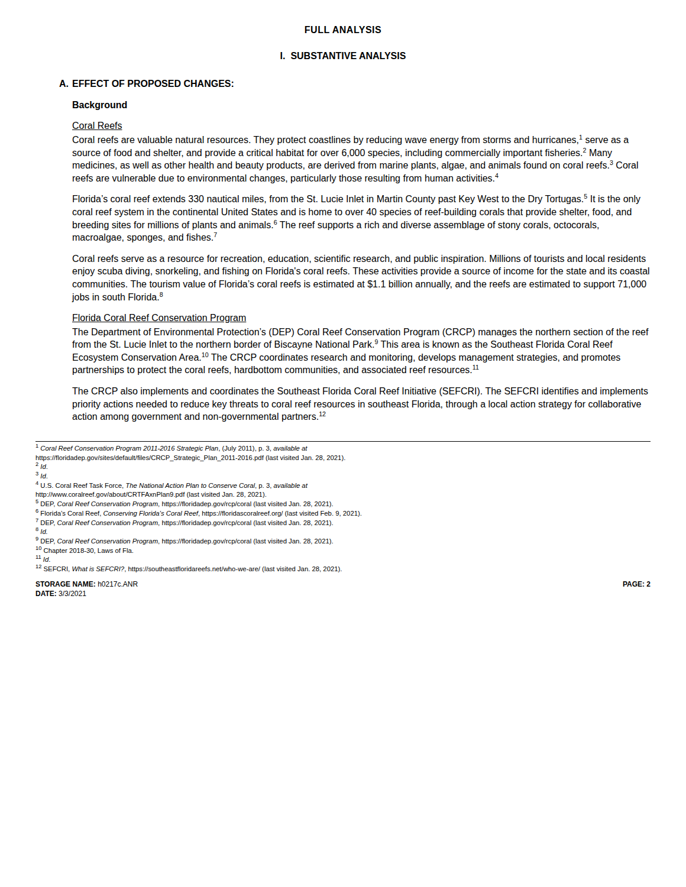FULL ANALYSIS
I. SUBSTANTIVE ANALYSIS
A. EFFECT OF PROPOSED CHANGES:
Background
Coral Reefs
Coral reefs are valuable natural resources. They protect coastlines by reducing wave energy from storms and hurricanes,1 serve as a source of food and shelter, and provide a critical habitat for over 6,000 species, including commercially important fisheries.2 Many medicines, as well as other health and beauty products, are derived from marine plants, algae, and animals found on coral reefs.3 Coral reefs are vulnerable due to environmental changes, particularly those resulting from human activities.4
Florida’s coral reef extends 330 nautical miles, from the St. Lucie Inlet in Martin County past Key West to the Dry Tortugas.5 It is the only coral reef system in the continental United States and is home to over 40 species of reef-building corals that provide shelter, food, and breeding sites for millions of plants and animals.6 The reef supports a rich and diverse assemblage of stony corals, octocorals, macroalgae, sponges, and fishes.7
Coral reefs serve as a resource for recreation, education, scientific research, and public inspiration. Millions of tourists and local residents enjoy scuba diving, snorkeling, and fishing on Florida's coral reefs. These activities provide a source of income for the state and its coastal communities. The tourism value of Florida’s coral reefs is estimated at $1.1 billion annually, and the reefs are estimated to support 71,000 jobs in south Florida.8
Florida Coral Reef Conservation Program
The Department of Environmental Protection’s (DEP) Coral Reef Conservation Program (CRCP) manages the northern section of the reef from the St. Lucie Inlet to the northern border of Biscayne National Park.9 This area is known as the Southeast Florida Coral Reef Ecosystem Conservation Area.10 The CRCP coordinates research and monitoring, develops management strategies, and promotes partnerships to protect the coral reefs, hardbottom communities, and associated reef resources.11
The CRCP also implements and coordinates the Southeast Florida Coral Reef Initiative (SEFCRI). The SEFCRI identifies and implements priority actions needed to reduce key threats to coral reef resources in southeast Florida, through a local action strategy for collaborative action among government and non-governmental partners.12
1 Coral Reef Conservation Program 2011-2016 Strategic Plan, (July 2011), p. 3, available at
https://floridadep.gov/sites/default/files/CRCP_Strategic_Plan_2011-2016.pdf (last visited Jan. 28, 2021).
2 Id.
3 Id.
4 U.S. Coral Reef Task Force, The National Action Plan to Conserve Coral, p. 3, available at
http://www.coralreef.gov/about/CRTFAxnPlan9.pdf (last visited Jan. 28, 2021).
5 DEP, Coral Reef Conservation Program, https://floridadep.gov/rcp/coral (last visited Jan. 28, 2021).
6 Florida’s Coral Reef, Conserving Florida’s Coral Reef, https://floridascoralreef.org/ (last visited Feb. 9, 2021).
7 DEP, Coral Reef Conservation Program, https://floridadep.gov/rcp/coral (last visited Jan. 28, 2021).
8 Id.
9 DEP, Coral Reef Conservation Program, https://floridadep.gov/rcp/coral (last visited Jan. 28, 2021).
10 Chapter 2018-30, Laws of Fla.
11 Id.
12 SEFCRI, What is SEFCRI?, https://southeastfloridareefs.net/who-we-are/ (last visited Jan. 28, 2021).
STORAGE NAME: h0217c.ANR
DATE: 3/3/2021
PAGE: 2